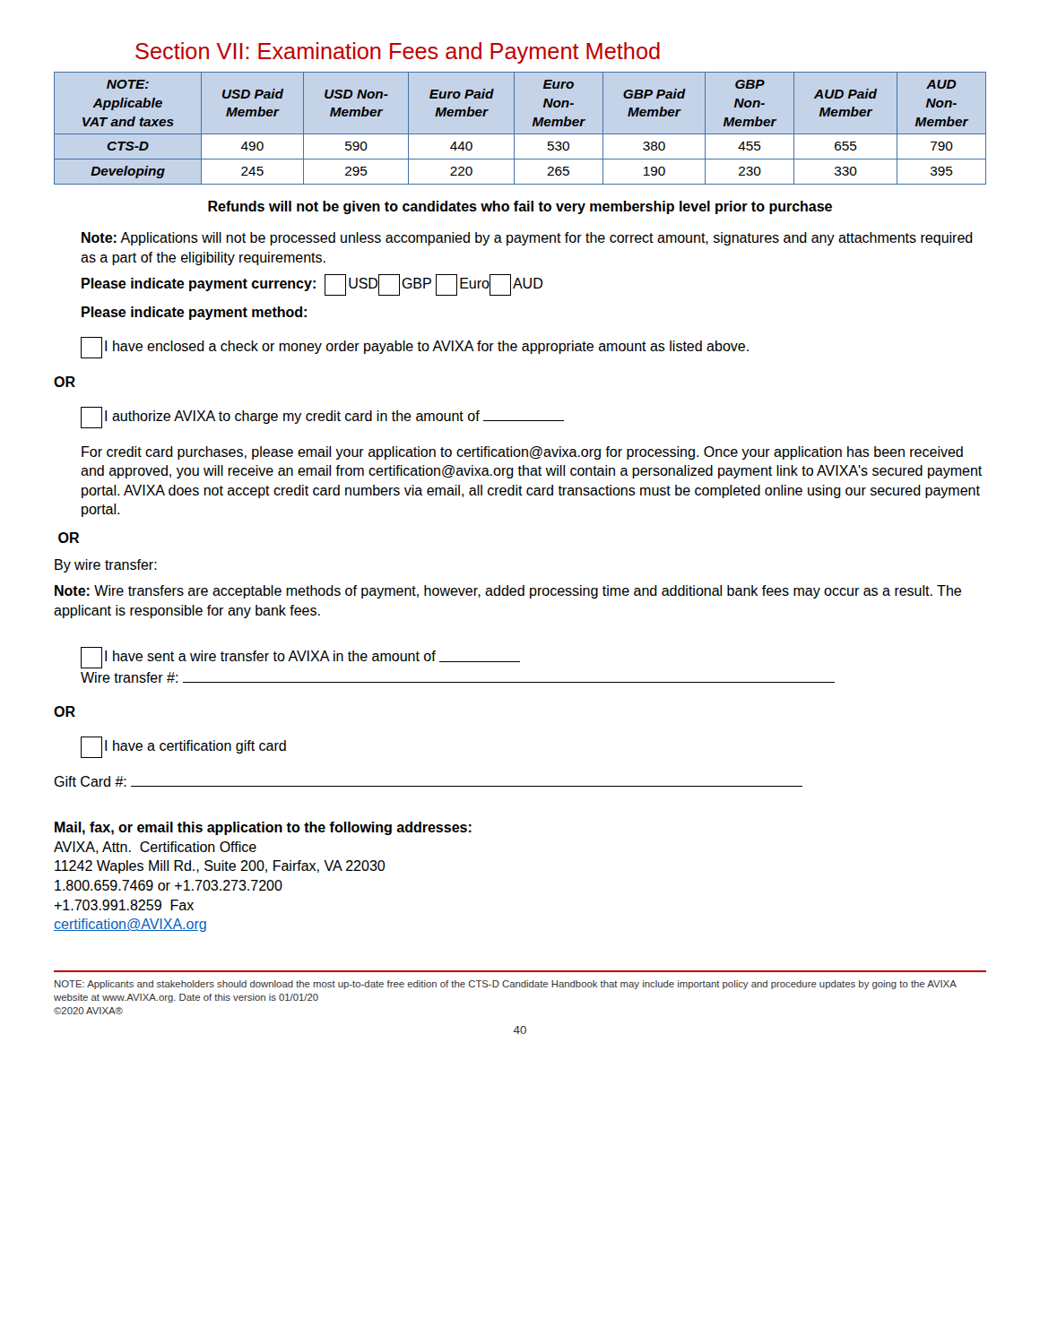Section VII: Examination Fees and Payment Method
| NOTE: Applicable VAT and taxes | USD Paid Member | USD Non- Member | Euro Paid Member | Euro Non- Member | GBP Paid Member | GBP Non- Member | AUD Paid Member | AUD Non- Member |
| --- | --- | --- | --- | --- | --- | --- | --- | --- |
| CTS-D | 490 | 590 | 440 | 530 | 380 | 455 | 655 | 790 |
| Developing | 245 | 295 | 220 | 265 | 190 | 230 | 330 | 395 |
Refunds will not be given to candidates who fail to very membership level prior to purchase
Note: Applications will not be processed unless accompanied by a payment for the correct amount, signatures and any attachments required as a part of the eligibility requirements.
Please indicate payment currency: USD GBP Euro AUD
Please indicate payment method:
I have enclosed a check or money order payable to AVIXA for the appropriate amount as listed above.
OR
I authorize AVIXA to charge my credit card in the amount of
For credit card purchases, please email your application to certification@avixa.org for processing. Once your application has been received and approved, you will receive an email from certification@avixa.org that will contain a personalized payment link to AVIXA's secured payment portal. AVIXA does not accept credit card numbers via email, all credit card transactions must be completed online using our secured payment portal.
OR
By wire transfer:
Note: Wire transfers are acceptable methods of payment, however, added processing time and additional bank fees may occur as a result. The applicant is responsible for any bank fees.
I have sent a wire transfer to AVIXA in the amount of
Wire transfer #:
OR
I have a certification gift card
Gift Card #:
Mail, fax, or email this application to the following addresses:
AVIXA, Attn. Certification Office
11242 Waples Mill Rd., Suite 200, Fairfax, VA 22030
1.800.659.7469 or +1.703.273.7200
+1.703.991.8259 Fax
certification@AVIXA.org
NOTE: Applicants and stakeholders should download the most up-to-date free edition of the CTS-D Candidate Handbook that may include important policy and procedure updates by going to the AVIXA website at www.AVIXA.org. Date of this version is 01/01/20
©2020 AVIXA®
40